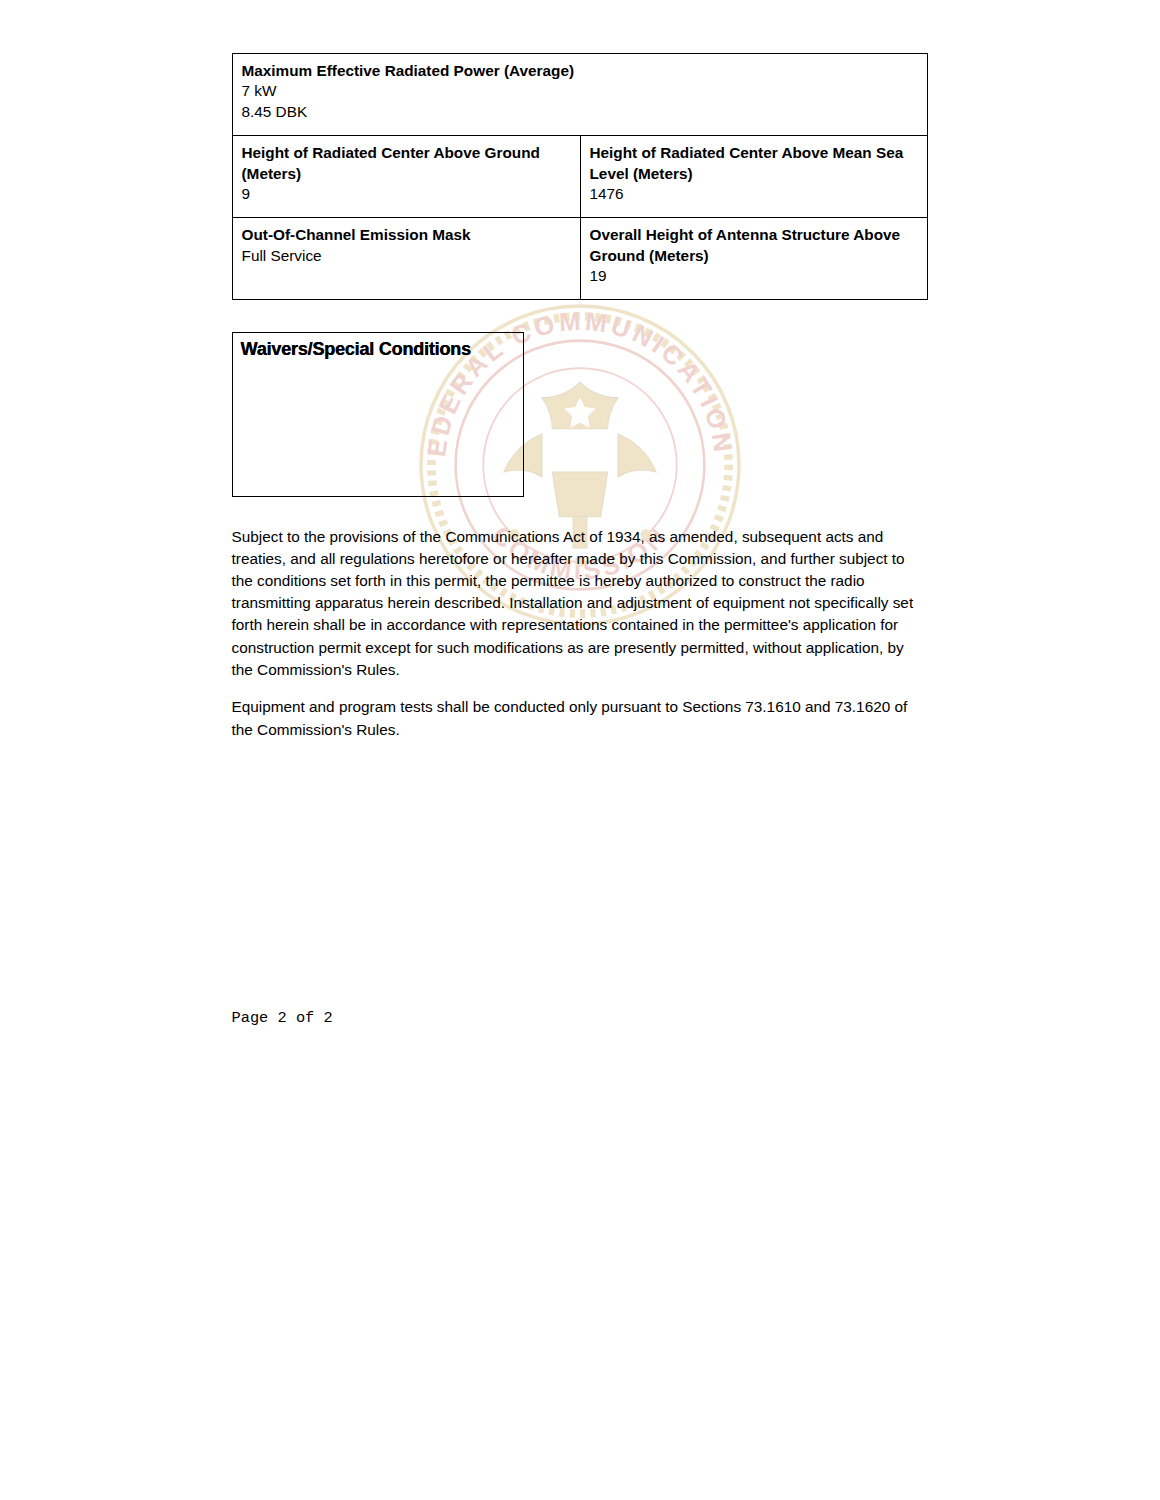FEDERAL COMMUNICATIONS COMMISSION
| Maximum Effective Radiated Power (Average) 7 kW 8.45 DBK |
| Height of Radiated Center Above Ground (Meters) 9 | Height of Radiated Center Above Mean Sea Level (Meters) 1476 |
| Out-Of-Channel Emission Mask Full Service | Overall Height of Antenna Structure Above Ground (Meters) 19 |
Waivers/Special Conditions
Subject to the provisions of the Communications Act of 1934, as amended, subsequent acts and treaties, and all regulations heretofore or hereafter made by this Commission, and further subject to the conditions set forth in this permit, the permittee is hereby authorized to construct the radio transmitting apparatus herein described. Installation and adjustment of equipment not specifically set forth herein shall be in accordance with representations contained in the permittee's application for construction permit except for such modifications as are presently permitted, without application, by the Commission's Rules.
Equipment and program tests shall be conducted only pursuant to Sections 73.1610 and 73.1620 of the Commission's Rules.
Page 2 of 2